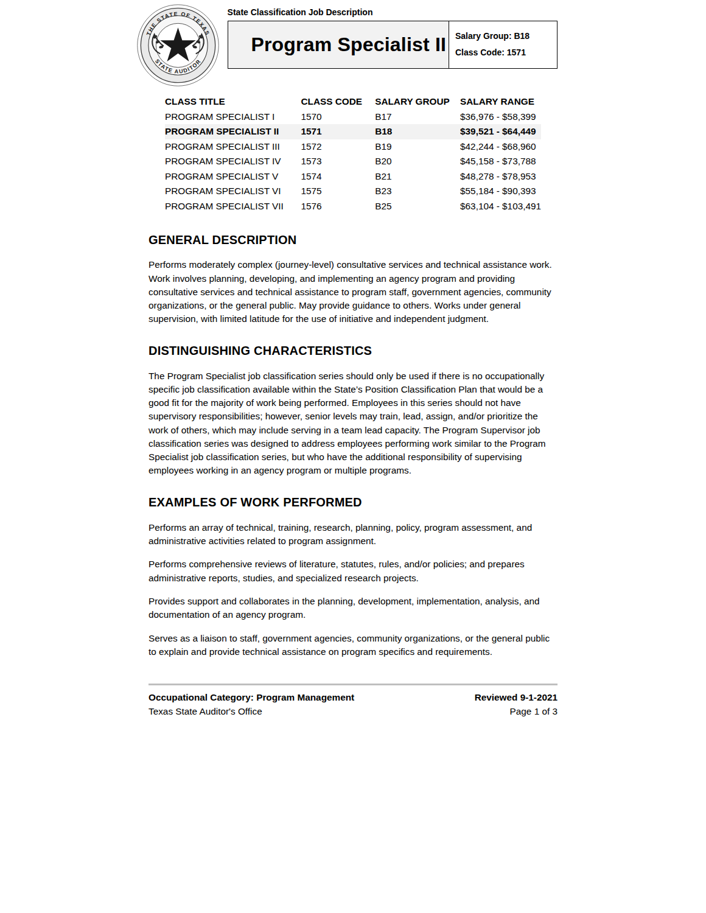State Classification Job Description
THE STATE OF TEXAS STATE AUDITOR
Program Specialist II
Salary Group: B18
Class Code: 1571
| CLASS TITLE | CLASS CODE | SALARY GROUP | SALARY RANGE |
| --- | --- | --- | --- |
| PROGRAM SPECIALIST I | 1570 | B17 | $36,976 - $58,399 |
| PROGRAM SPECIALIST II | 1571 | B18 | $39,521 - $64,449 |
| PROGRAM SPECIALIST III | 1572 | B19 | $42,244 - $68,960 |
| PROGRAM SPECIALIST IV | 1573 | B20 | $45,158 - $73,788 |
| PROGRAM SPECIALIST V | 1574 | B21 | $48,278 - $78,953 |
| PROGRAM SPECIALIST VI | 1575 | B23 | $55,184 - $90,393 |
| PROGRAM SPECIALIST VII | 1576 | B25 | $63,104 - $103,491 |
GENERAL DESCRIPTION
Performs moderately complex (journey-level) consultative services and technical assistance work. Work involves planning, developing, and implementing an agency program and providing consultative services and technical assistance to program staff, government agencies, community organizations, or the general public. May provide guidance to others. Works under general supervision, with limited latitude for the use of initiative and independent judgment.
DISTINGUISHING CHARACTERISTICS
The Program Specialist job classification series should only be used if there is no occupationally specific job classification available within the State’s Position Classification Plan that would be a good fit for the majority of work being performed. Employees in this series should not have supervisory responsibilities; however, senior levels may train, lead, assign, and/or prioritize the work of others, which may include serving in a team lead capacity. The Program Supervisor job classification series was designed to address employees performing work similar to the Program Specialist job classification series, but who have the additional responsibility of supervising employees working in an agency program or multiple programs.
EXAMPLES OF WORK PERFORMED
Performs an array of technical, training, research, planning, policy, program assessment, and administrative activities related to program assignment.
Performs comprehensive reviews of literature, statutes, rules, and/or policies; and prepares administrative reports, studies, and specialized research projects.
Provides support and collaborates in the planning, development, implementation, analysis, and documentation of an agency program.
Serves as a liaison to staff, government agencies, community organizations, or the general public to explain and provide technical assistance on program specifics and requirements.
Occupational Category: Program Management
Reviewed 9-1-2021
Texas State Auditor's Office
Page 1 of 3